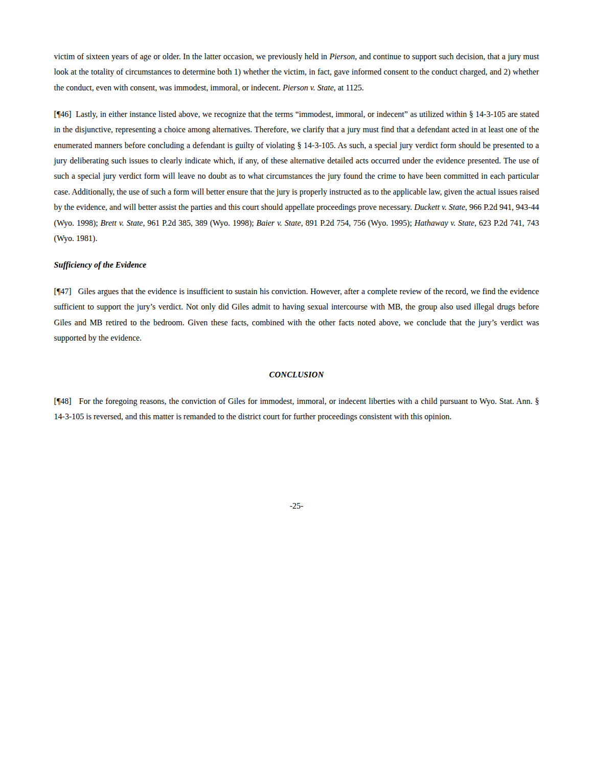victim of sixteen years of age or older. In the latter occasion, we previously held in Pierson, and continue to support such decision, that a jury must look at the totality of circumstances to determine both 1) whether the victim, in fact, gave informed consent to the conduct charged, and 2) whether the conduct, even with consent, was immodest, immoral, or indecent. Pierson v. State, at 1125.
[¶46] Lastly, in either instance listed above, we recognize that the terms “immodest, immoral, or indecent” as utilized within § 14-3-105 are stated in the disjunctive, representing a choice among alternatives. Therefore, we clarify that a jury must find that a defendant acted in at least one of the enumerated manners before concluding a defendant is guilty of violating § 14-3-105. As such, a special jury verdict form should be presented to a jury deliberating such issues to clearly indicate which, if any, of these alternative detailed acts occurred under the evidence presented. The use of such a special jury verdict form will leave no doubt as to what circumstances the jury found the crime to have been committed in each particular case. Additionally, the use of such a form will better ensure that the jury is properly instructed as to the applicable law, given the actual issues raised by the evidence, and will better assist the parties and this court should appellate proceedings prove necessary. Duckett v. State, 966 P.2d 941, 943-44 (Wyo. 1998); Brett v. State, 961 P.2d 385, 389 (Wyo. 1998); Baier v. State, 891 P.2d 754, 756 (Wyo. 1995); Hathaway v. State, 623 P.2d 741, 743 (Wyo. 1981).
Sufficiency of the Evidence
[¶47] Giles argues that the evidence is insufficient to sustain his conviction. However, after a complete review of the record, we find the evidence sufficient to support the jury’s verdict. Not only did Giles admit to having sexual intercourse with MB, the group also used illegal drugs before Giles and MB retired to the bedroom. Given these facts, combined with the other facts noted above, we conclude that the jury’s verdict was supported by the evidence.
CONCLUSION
[¶48] For the foregoing reasons, the conviction of Giles for immodest, immoral, or indecent liberties with a child pursuant to Wyo. Stat. Ann. § 14-3-105 is reversed, and this matter is remanded to the district court for further proceedings consistent with this opinion.
-25-